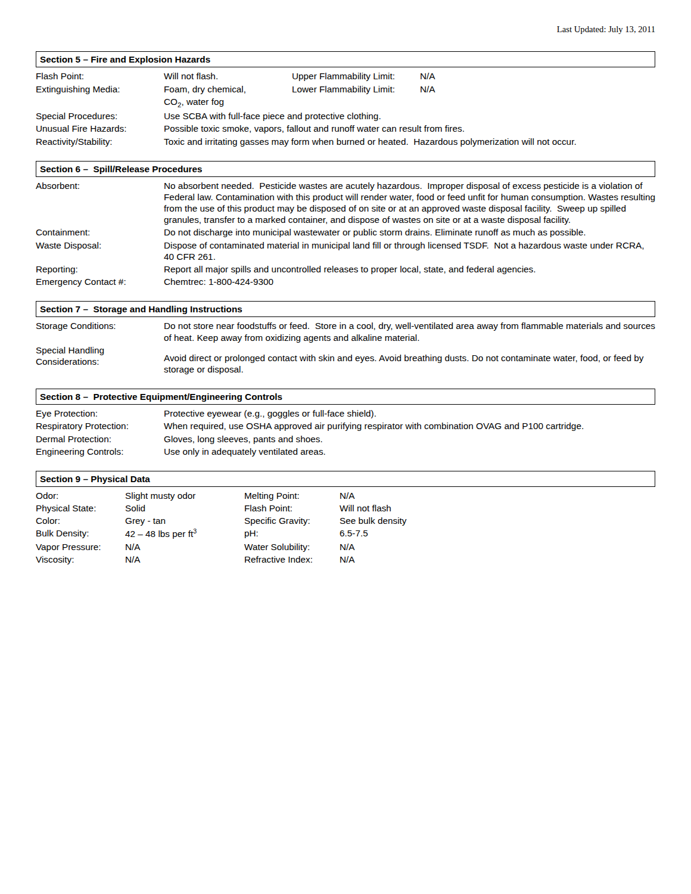Last Updated: July 13, 2011
Section 5 – Fire and Explosion Hazards
| Flash Point: | Will not flash. | Upper Flammability Limit: | N/A |
| Extinguishing Media: | Foam, dry chemical, | Lower Flammability Limit: | N/A |
| | CO 2 , water fog | | |
| Special Procedures: | Use SCBA with full-face piece and protective clothing. |
| Unusual Fire Hazards: | Possible toxic smoke, vapors, fallout and runoff water can result from fires. |
| Reactivity/Stability: | Toxic and irritating gasses may form when burned or heated. Hazardous polymerization will not occur. |
Section 6 – Spill/Release Procedures
| Absorbent: | No absorbent needed. Pesticide wastes are acutely hazardous. Improper disposal of excess pesticide is a violation of Federal law. Contamination with this product will render water, food or feed unfit for human consumption. Wastes resulting from the use of this product may be disposed of on site or at an approved waste disposal facility. Sweep up spilled granules, transfer to a marked container, and dispose of wastes on site or at a waste disposal facility. |
| Containment: | Do not discharge into municipal wastewater or public storm drains. Eliminate runoff as much as possible. |
| Waste Disposal: | Dispose of contaminated material in municipal land fill or through licensed TSDF. Not a hazardous waste under RCRA, 40 CFR 261. |
| Reporting: | Report all major spills and uncontrolled releases to proper local, state, and federal agencies. |
| Emergency Contact #: | Chemtrec: 1-800-424-9300 |
Section 7 – Storage and Handling Instructions
| Storage Conditions: | Do not store near foodstuffs or feed. Store in a cool, dry, well-ventilated area away from flammable materials and sources of heat. Keep away from oxidizing agents and alkaline material. |
| Special Handling Considerations: | Avoid direct or prolonged contact with skin and eyes. Avoid breathing dusts. Do not contaminate water, food, or feed by storage or disposal. |
Section 8 – Protective Equipment/Engineering Controls
| Eye Protection: | Protective eyewear (e.g., goggles or full-face shield). |
| Respiratory Protection: | When required, use OSHA approved air purifying respirator with combination OVAG and P100 cartridge. |
| Dermal Protection: | Gloves, long sleeves, pants and shoes. |
| Engineering Controls: | Use only in adequately ventilated areas. |
Section 9 – Physical Data
| Odor: | Slight musty odor | Melting Point: | N/A |
| Physical State: | Solid | Flash Point: | Will not flash |
| Color: | Grey - tan | Specific Gravity: | See bulk density |
| Bulk Density: | 42 – 48 lbs per ft 3 | pH: | 6.5-7.5 |
| Vapor Pressure: | N/A | Water Solubility: | N/A |
| Viscosity: | N/A | Refractive Index: | N/A |